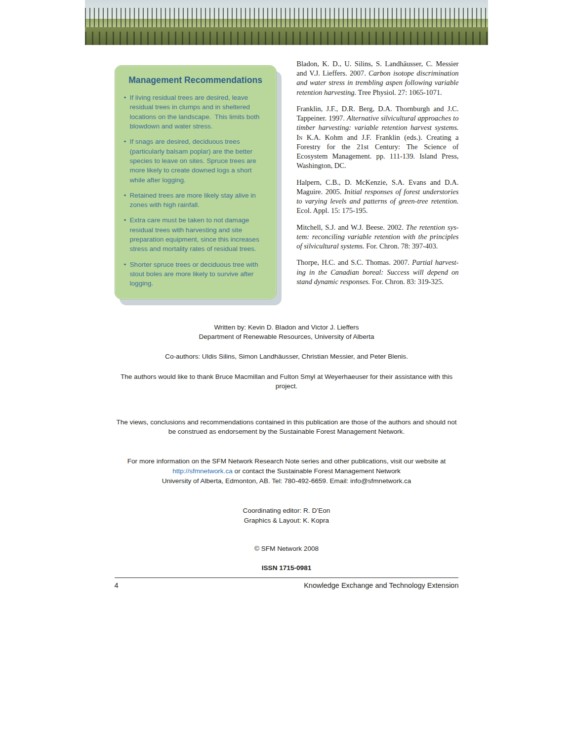Management Recommendations
If living residual trees are desired, leave residual trees in clumps and in sheltered locations on the landscape. This limits both blowdown and water stress.
If snags are desired, deciduous trees (particularly balsam poplar) are the better species to leave on sites. Spruce trees are more likely to create downed logs a short while after logging.
Retained trees are more likely stay alive in zones with high rainfall.
Extra care must be taken to not damage residual trees with harvesting and site preparation equipment, since this increases stress and mortality rates of residual trees.
Shorter spruce trees or deciduous tree with stout boles are more likely to survive after logging.
Bladon, K. D., U. Silins, S. Landhäusser, C. Messier and V.J. Lieffers. 2007. Carbon isotope discrimination and water stress in trembling aspen following variable retention harvesting. Tree Physiol. 27: 1065-1071.
Franklin, J.F., D.R. Berg, D.A. Thornburgh and J.C. Tappeiner. 1997. Alternative silvicultural approaches to timber harvesting: variable retention harvest systems. In K.A. Kohm and J.F. Franklin (eds.). Creating a Forestry for the 21st Century: The Science of Ecosystem Management. pp. 111-139. Island Press, Washington, DC.
Halpern, C.B., D. McKenzie, S.A. Evans and D.A. Maguire. 2005. Initial responses of forest understories to varying levels and patterns of green-tree retention. Ecol. Appl. 15: 175-195.
Mitchell, S.J. and W.J. Beese. 2002. The retention system: reconciling variable retention with the principles of silvicultural systems. For. Chron. 78: 397-403.
Thorpe, H.C. and S.C. Thomas. 2007. Partial harvesting in the Canadian boreal: Success will depend on stand dynamic responses. For. Chron. 83: 319-325.
Written by: Kevin D. Bladon and Victor J. Lieffers
Department of Renewable Resources, University of Alberta
Co-authors: Uldis Silins, Simon Landhäusser, Christian Messier, and Peter Blenis.
The authors would like to thank Bruce Macmillan and Fulton Smyl at Weyerhaeuser for their assistance with this project.
The views, conclusions and recommendations contained in this publication are those of the authors and should not be construed as endorsement by the Sustainable Forest Management Network.
For more information on the SFM Network Research Note series and other publications, visit our website at
http://sfmnetwork.ca or contact the Sustainable Forest Management Network
University of Alberta, Edmonton, AB. Tel: 780-492-6659. Email: info@sfmnetwork.ca
Coordinating editor: R. D’Eon
Graphics & Layout: K. Kopra
© SFM Network 2008
ISSN 1715-0981
4 Knowledge Exchange and Technology Extension